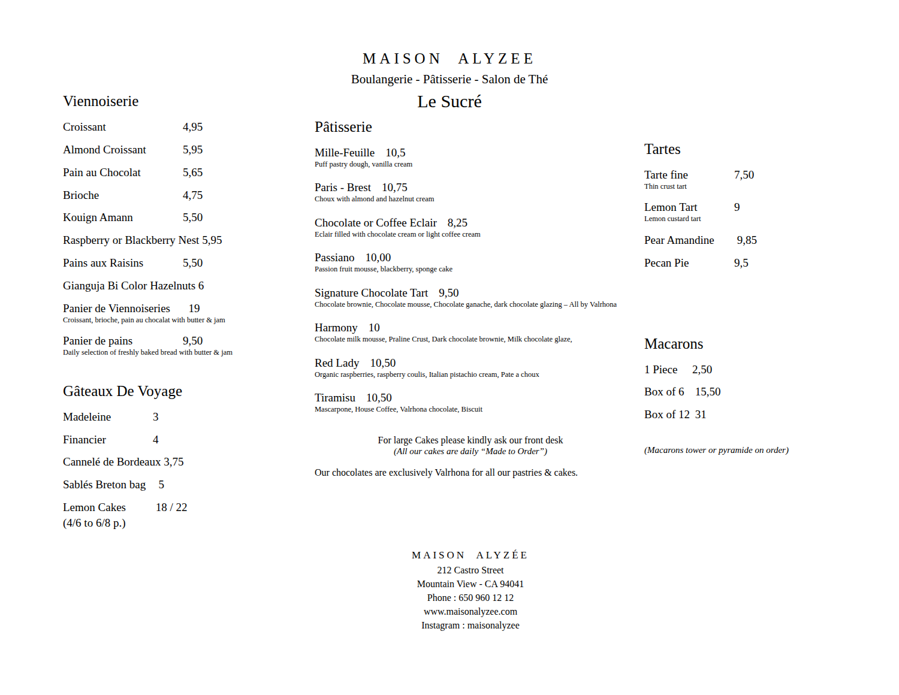MAISON ALYZEE
Boulangerie - Pâtisserie - Salon de Thé
Le Sucré
Viennoiserie
Croissant 4,95
Almond Croissant 5,95
Pain au Chocolat 5,65
Brioche 4,75
Kouign Amann 5,50
Raspberry or Blackberry Nest 5,95
Pains aux Raisins 5,50
Gianguja Bi Color Hazelnuts 6
Panier de Viennoiseries 19
Croissant, brioche, pain au chocalat with butter & jam
Panier de pains 9,50
Daily selection of freshly baked bread with butter & jam
Gâteaux De Voyage
Madeleine 3
Financier 4
Cannelé de Bordeaux 3,75
Sablés Breton bag 5
Lemon Cakes 18 / 22
(4/6 to 6/8 p.)
Pâtisserie
Mille-Feuille 10,5
Puff pastry dough, vanilla cream
Paris - Brest 10,75
Choux with almond and hazelnut cream
Chocolate or Coffee Eclair 8,25
Eclair filled with chocolate cream or light coffee cream
Passiano 10,00
Passion fruit mousse, blackberry, sponge cake
Signature Chocolate Tart 9,50
Chocolate brownie, Chocolate mousse, Chocolate ganache, dark chocolate glazing – All by Valrhona
Harmony 10
Chocolate milk mousse, Praline Crust, Dark chocolate brownie, Milk chocolate glaze,
Red Lady 10,50
Organic raspberries, raspberry coulis, Italian pistachio cream, Pate a choux
Tiramisu 10,50
Mascarpone, House Coffee, Valrhona chocolate, Biscuit
For large Cakes please kindly ask our front desk
(All our cakes are daily “Made to Order”)
Our chocolates are exclusively Valrhona for all our pastries & cakes.
MAISON ALYZÉE
212 Castro Street
Mountain View - CA 94041
Phone : 650 960 12 12
www.maisonalyzee.com
Instagram : maisonalyzee
Tartes
Tarte fine 7,50
Thin crust tart
Lemon Tart 9
Lemon custard tart
Pear Amandine 9,85
Pecan Pie 9,5
Macarons
1 Piece 2,50
Box of 6 15,50
Box of 12 31
(Macarons tower or pyramide on order)